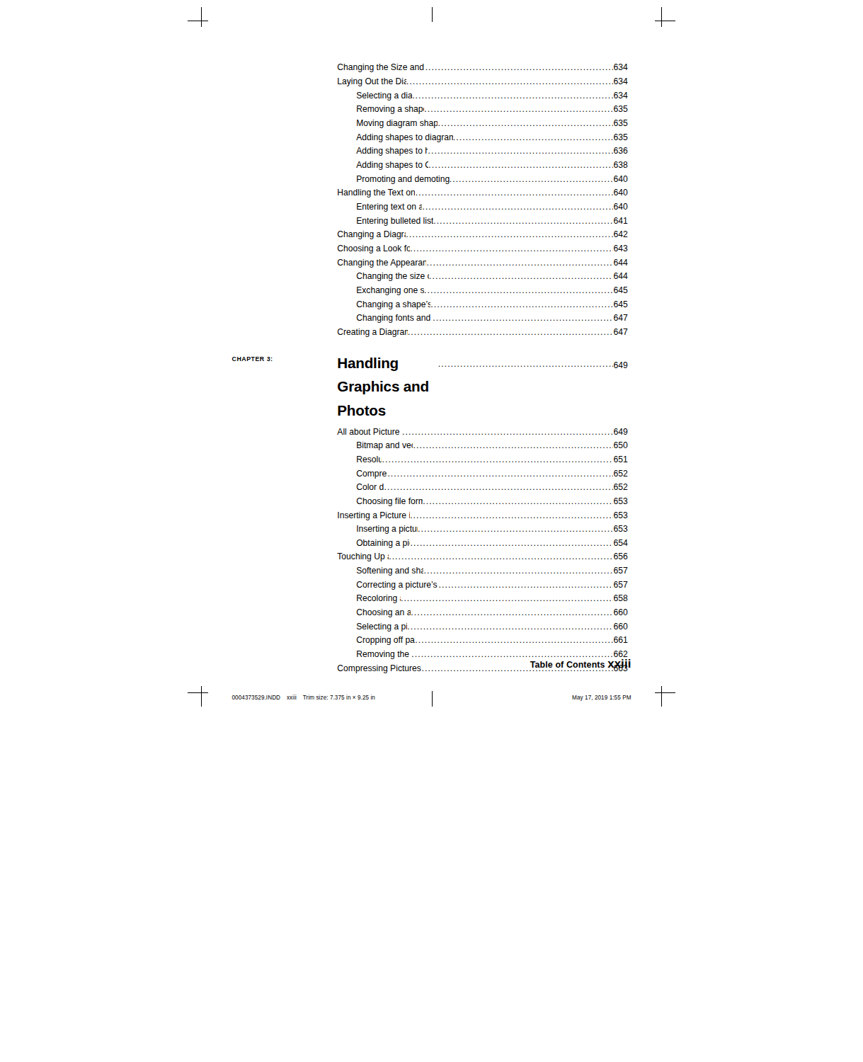Changing the Size and Position of a Diagram.................................................................................................................... 634
Laying Out the Diagram Shapes.................................................................................................................... 634
Selecting a diagram shape.................................................................................................................... 634
Removing a shape from a diagram.................................................................................................................... 635
Moving diagram shapes to different positions.................................................................................................................... 635
Adding shapes to diagrams apart from hierarchy diagrams.................................................................................................................... 635
Adding shapes to hierarchy diagrams.................................................................................................................... 636
Adding shapes to Organization charts.................................................................................................................... 638
Promoting and demoting shapes in hierarchy diagrams.................................................................................................................... 640
Handling the Text on Diagram Shapes.................................................................................................................... 640
Entering text on a diagram shape.................................................................................................................... 640
Entering bulleted lists on diagram shapes.................................................................................................................... 641
Changing a Diagram’s Direction.................................................................................................................... 642
Choosing a Look for Your Diagram.................................................................................................................... 643
Changing the Appearance of Diagram Shapes.................................................................................................................... 644
Changing the size of a diagram shape.................................................................................................................... 644
Exchanging one shape for another.................................................................................................................... 645
Changing a shape’s color, fill, or outline.................................................................................................................... 645
Changing fonts and font sizes on shapes.................................................................................................................... 647
Creating a Diagram from Scratch.................................................................................................................... 647
Chapter 3: Handling Graphics and Photos .................................................................................................................... 649
All about Picture File Formats.................................................................................................................... 649
Bitmap and vector graphics.................................................................................................................... 650
Resolution.................................................................................................................... 651
Compression.................................................................................................................... 652
Color depth.................................................................................................................... 652
Choosing file formats for graphics.................................................................................................................... 653
Inserting a Picture in an Office File.................................................................................................................... 653
Inserting a picture of your own.................................................................................................................... 653
Obtaining a picture online.................................................................................................................... 654
Touching Up a Picture.................................................................................................................... 656
Softening and sharpening pictures.................................................................................................................... 657
Correcting a picture’s brightness and contrast.................................................................................................................... 657
Recoloring a picture.................................................................................................................... 658
Choosing an artistic effect.................................................................................................................... 660
Selecting a picture style.................................................................................................................... 660
Cropping off part of a picture.................................................................................................................... 661
Removing the background.................................................................................................................... 662
Compressing Pictures to Save Disk Space.................................................................................................................... 663
Table of Contents xxiii
0004373529.INDD xxiii Trim size: 7.375 in × 9.25 in
May 17, 2019 1:55 PM